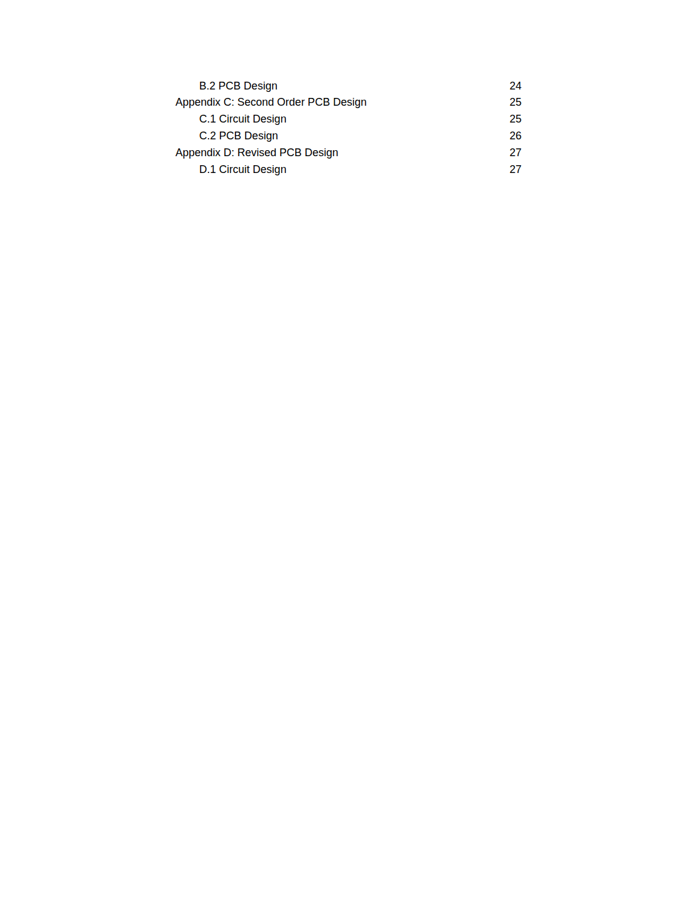B.2 PCB Design 24
Appendix C: Second Order PCB Design 25
C.1 Circuit Design 25
C.2 PCB Design 26
Appendix D: Revised PCB Design 27
D.1 Circuit Design 27